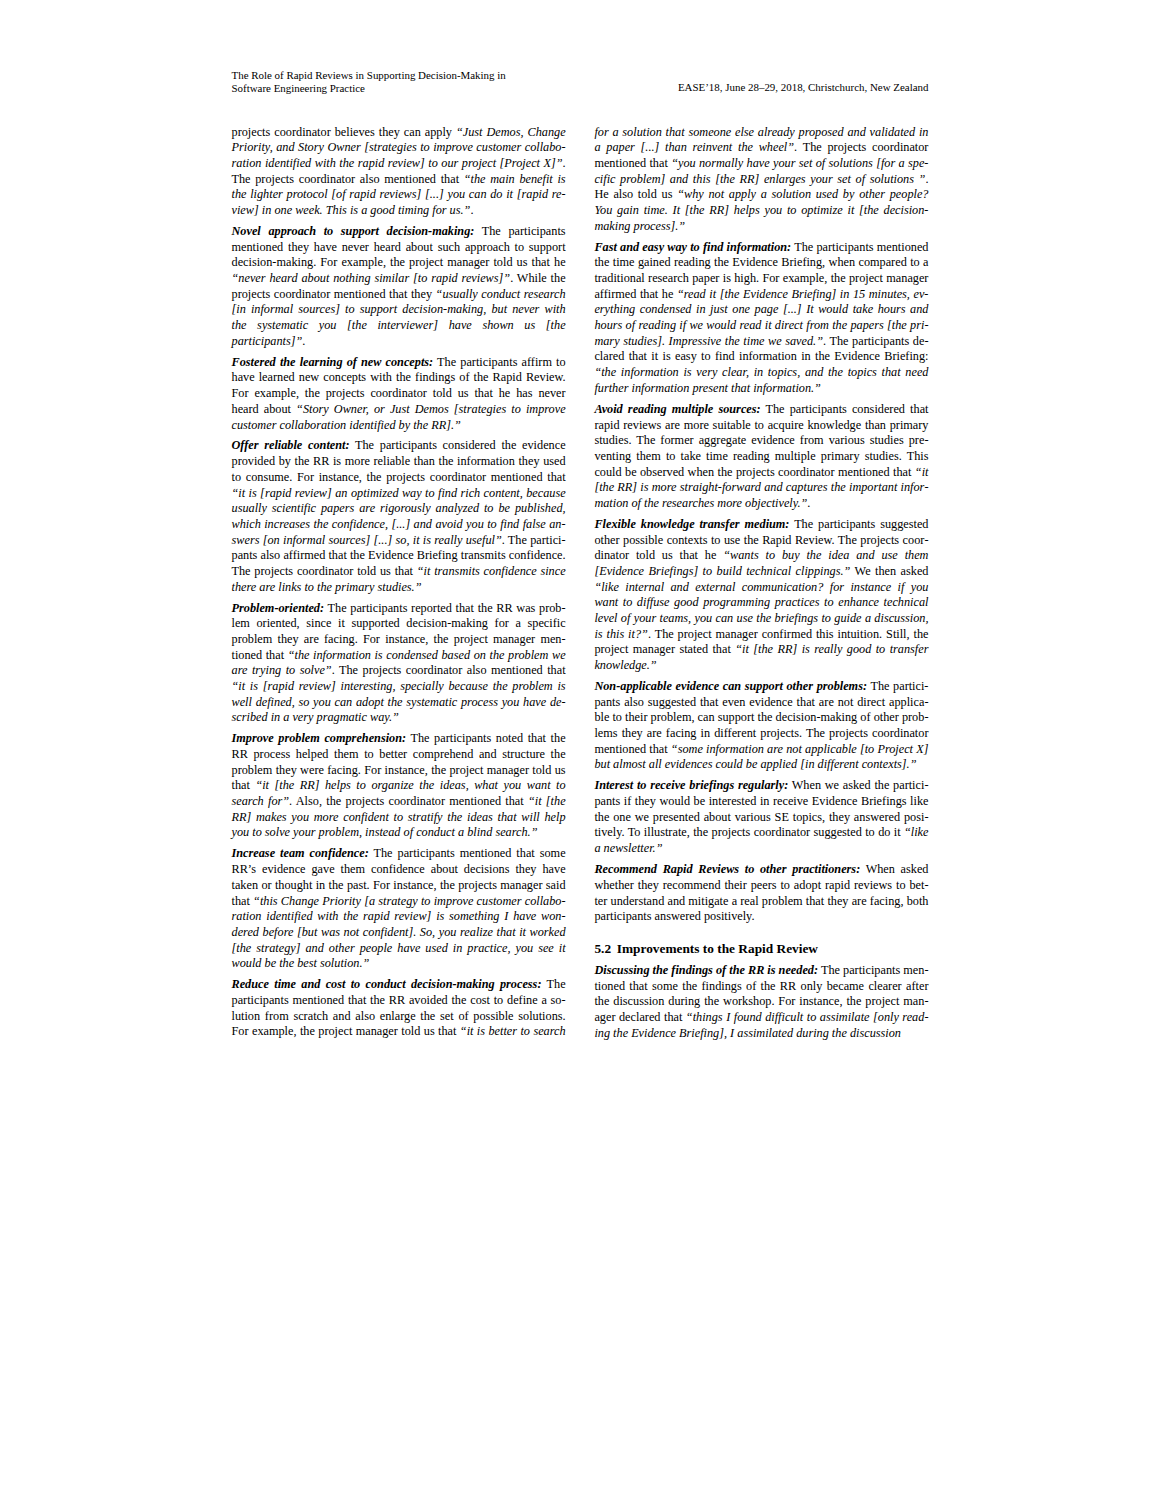The Role of Rapid Reviews in Supporting Decision-Making in
Software Engineering Practice
EASE’18, June 28–29, 2018, Christchurch, New Zealand
projects coordinator believes they can apply “Just Demos, Change Priority, and Story Owner [strategies to improve customer collaboration identified with the rapid review] to our project [Project X]”. The projects coordinator also mentioned that “the main benefit is the lighter protocol [of rapid reviews] [...] you can do it [rapid review] in one week. This is a good timing for us.”.
Novel approach to support decision-making: The participants mentioned they have never heard about such approach to support decision-making. For example, the project manager told us that he “never heard about nothing similar [to rapid reviews]”. While the projects coordinator mentioned that they “usually conduct research [in informal sources] to support decision-making, but never with the systematic you [the interviewer] have shown us [the participants]”.
Fostered the learning of new concepts: The participants affirm to have learned new concepts with the findings of the Rapid Review. For example, the projects coordinator told us that he has never heard about “Story Owner, or Just Demos [strategies to improve customer collaboration identified by the RR].”
Offer reliable content: The participants considered the evidence provided by the RR is more reliable than the information they used to consume. For instance, the projects coordinator mentioned that “it is [rapid review] an optimized way to find rich content, because usually scientific papers are rigorously analyzed to be published, which increases the confidence, [...] and avoid you to find false answers [on informal sources] [...] so, it is really useful”. The participants also affirmed that the Evidence Briefing transmits confidence. The projects coordinator told us that “it transmits confidence since there are links to the primary studies.”
Problem-oriented: The participants reported that the RR was problem oriented, since it supported decision-making for a specific problem they are facing. For instance, the project manager mentioned that “the information is condensed based on the problem we are trying to solve”. The projects coordinator also mentioned that “it is [rapid review] interesting, specially because the problem is well defined, so you can adopt the systematic process you have described in a very pragmatic way.”
Improve problem comprehension: The participants noted that the RR process helped them to better comprehend and structure the problem they were facing. For instance, the project manager told us that “it [the RR] helps to organize the ideas, what you want to search for”. Also, the projects coordinator mentioned that “it [the RR] makes you more confident to stratify the ideas that will help you to solve your problem, instead of conduct a blind search.”
Increase team confidence: The participants mentioned that some RR’s evidence gave them confidence about decisions they have taken or thought in the past. For instance, the projects manager said that “this Change Priority [a strategy to improve customer collaboration identified with the rapid review] is something I have wondered before [but was not confident]. So, you realize that it worked [the strategy] and other people have used in practice, you see it would be the best solution.”
Reduce time and cost to conduct decision-making process: The participants mentioned that the RR avoided the cost to define a solution from scratch and also enlarge the set of possible solutions. For example, the project manager told us that “it is better to search for a solution that someone else already proposed and validated in a paper [...] than reinvent the wheel”. The projects coordinator mentioned that “you normally have your set of solutions [for a specific problem] and this [the RR] enlarges your set of solutions ”. He also told us “why not apply a solution used by other people? You gain time. It [the RR] helps you to optimize it [the decision-making process].”
Fast and easy way to find information: The participants mentioned the time gained reading the Evidence Briefing, when compared to a traditional research paper is high. For example, the project manager affirmed that he “read it [the Evidence Briefing] in 15 minutes, everything condensed in just one page [...] It would take hours and hours of reading if we would read it direct from the papers [the primary studies]. Impressive the time we saved.”. The participants declared that it is easy to find information in the Evidence Briefing: “the information is very clear, in topics, and the topics that need further information present that information.”
Avoid reading multiple sources: The participants considered that rapid reviews are more suitable to acquire knowledge than primary studies. The former aggregate evidence from various studies preventing them to take time reading multiple primary studies. This could be observed when the projects coordinator mentioned that “it [the RR] is more straight-forward and captures the important information of the researches more objectively.”.
Flexible knowledge transfer medium: The participants suggested other possible contexts to use the Rapid Review. The projects coordinator told us that he “wants to buy the idea and use them [Evidence Briefings] to build technical clippings.” We then asked “like internal and external communication? for instance if you want to diffuse good programming practices to enhance technical level of your teams, you can use the briefings to guide a discussion, is this it?”. The project manager confirmed this intuition. Still, the project manager stated that “it [the RR] is really good to transfer knowledge.”
Non-applicable evidence can support other problems: The participants also suggested that even evidence that are not direct applicable to their problem, can support the decision-making of other problems they are facing in different projects. The projects coordinator mentioned that “some information are not applicable [to Project X] but almost all evidences could be applied [in different contexts].”
Interest to receive briefings regularly: When we asked the participants if they would be interested in receive Evidence Briefings like the one we presented about various SE topics, they answered positively. To illustrate, the projects coordinator suggested to do it “like a newsletter.”
Recommend Rapid Reviews to other practitioners: When asked whether they recommend their peers to adopt rapid reviews to better understand and mitigate a real problem that they are facing, both participants answered positively.
5.2 Improvements to the Rapid Review
Discussing the findings of the RR is needed: The participants mentioned that some the findings of the RR only became clearer after the discussion during the workshop. For instance, the project manager declared that “things I found difficult to assimilate [only reading the Evidence Briefing], I assimilated during the discussion